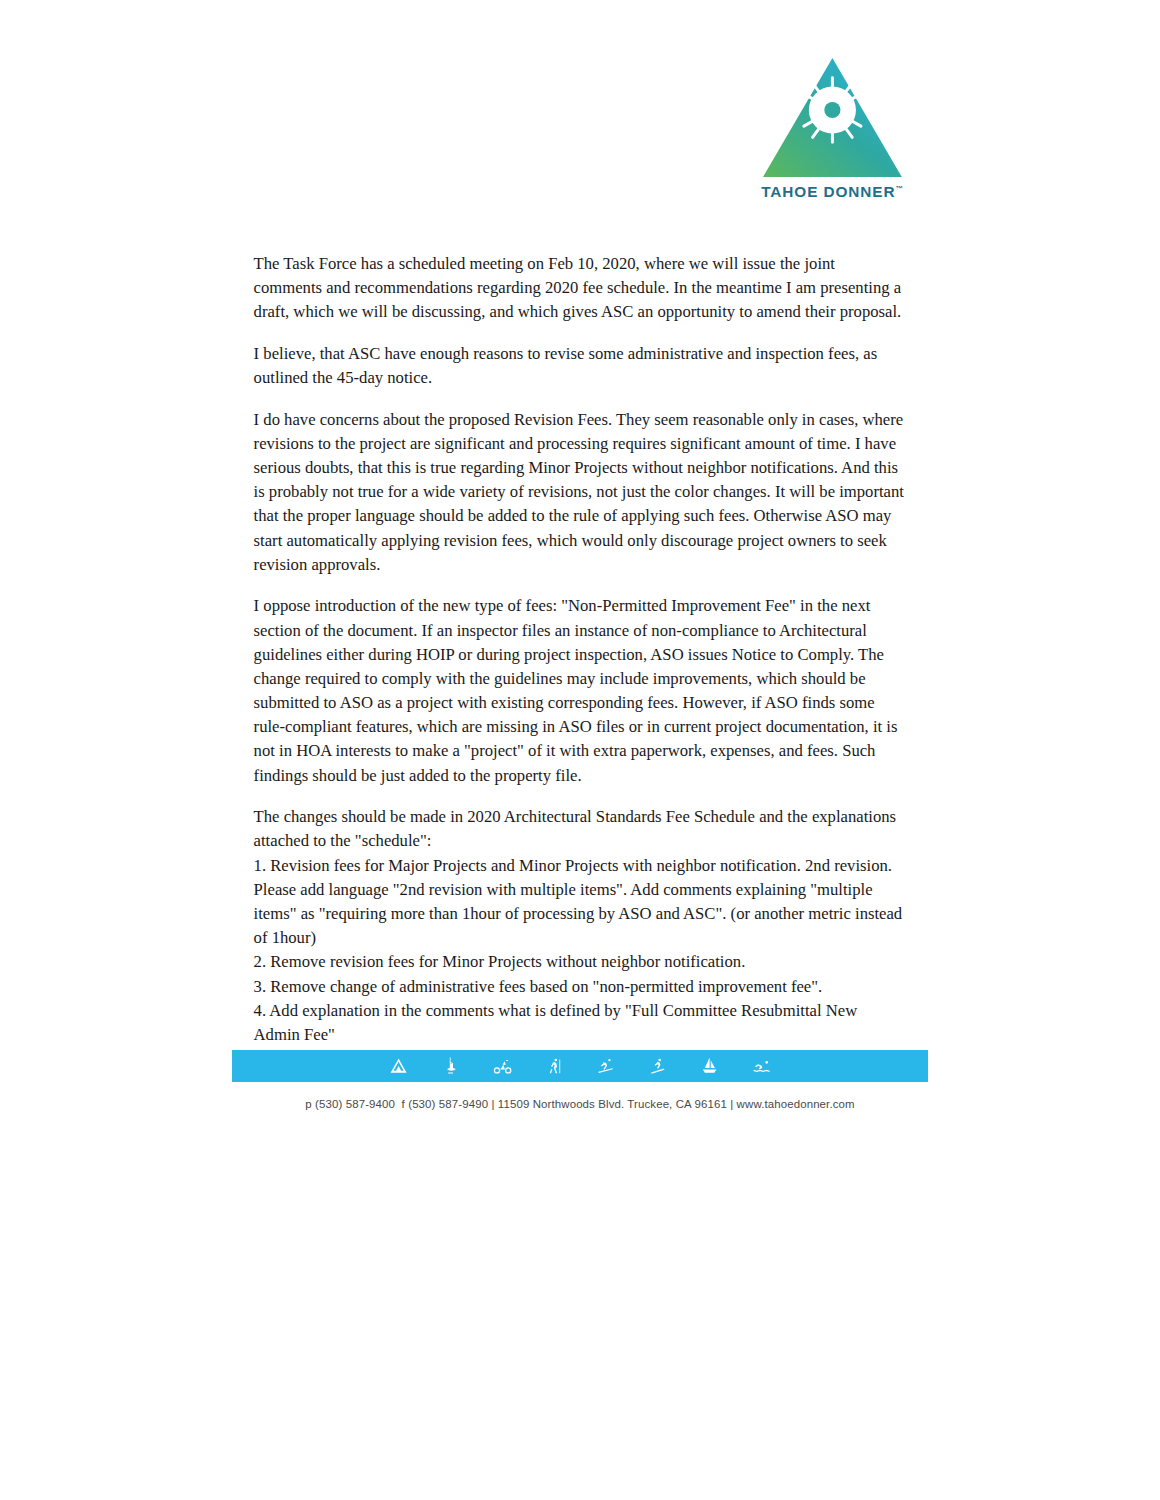TAHOE DONNER™
The Task Force has a scheduled meeting on Feb 10, 2020, where we will issue the joint comments and recommendations regarding 2020 fee schedule. In the meantime I am presenting a draft, which we will be discussing, and which gives ASC an opportunity to amend their proposal.
I believe, that ASC have enough reasons to revise some administrative and inspection fees, as outlined the 45-day notice.
I do have concerns about the proposed Revision Fees. They seem reasonable only in cases, where revisions to the project are significant and processing requires significant amount of time. I have serious doubts, that this is true regarding Minor Projects without neighbor notifications. And this is probably not true for a wide variety of revisions, not just the color changes. It will be important that the proper language should be added to the rule of applying such fees. Otherwise ASO may start automatically applying revision fees, which would only discourage project owners to seek revision approvals.
I oppose introduction of the new type of fees: "Non-Permitted Improvement Fee" in the next section of the document. If an inspector files an instance of non-compliance to Architectural guidelines either during HOIP or during project inspection, ASO issues Notice to Comply. The change required to comply with the guidelines may include improvements, which should be submitted to ASO as a project with existing corresponding fees. However, if ASO finds some rule-compliant features, which are missing in ASO files or in current project documentation, it is not in HOA interests to make a "project" of it with extra paperwork, expenses, and fees. Such findings should be just added to the property file.
The changes should be made in 2020 Architectural Standards Fee Schedule and the explanations attached to the "schedule":
1. Revision fees for Major Projects and Minor Projects with neighbor notification. 2nd revision. Please add language "2nd revision with multiple items". Add comments explaining "multiple items" as "requiring more than 1hour of processing by ASO and ASC". (or another metric instead of 1hour)
2. Remove revision fees for Minor Projects without neighbor notification.
3. Remove change of administrative fees based on "non-permitted improvement fee".
4. Add explanation in the comments what is defined by "Full Committee Resubmittal New Admin Fee"
p (530) 587-9400 f (530) 587-9490 | 11509 Northwoods Blvd. Truckee, CA 96161 | www.tahoedonner.com